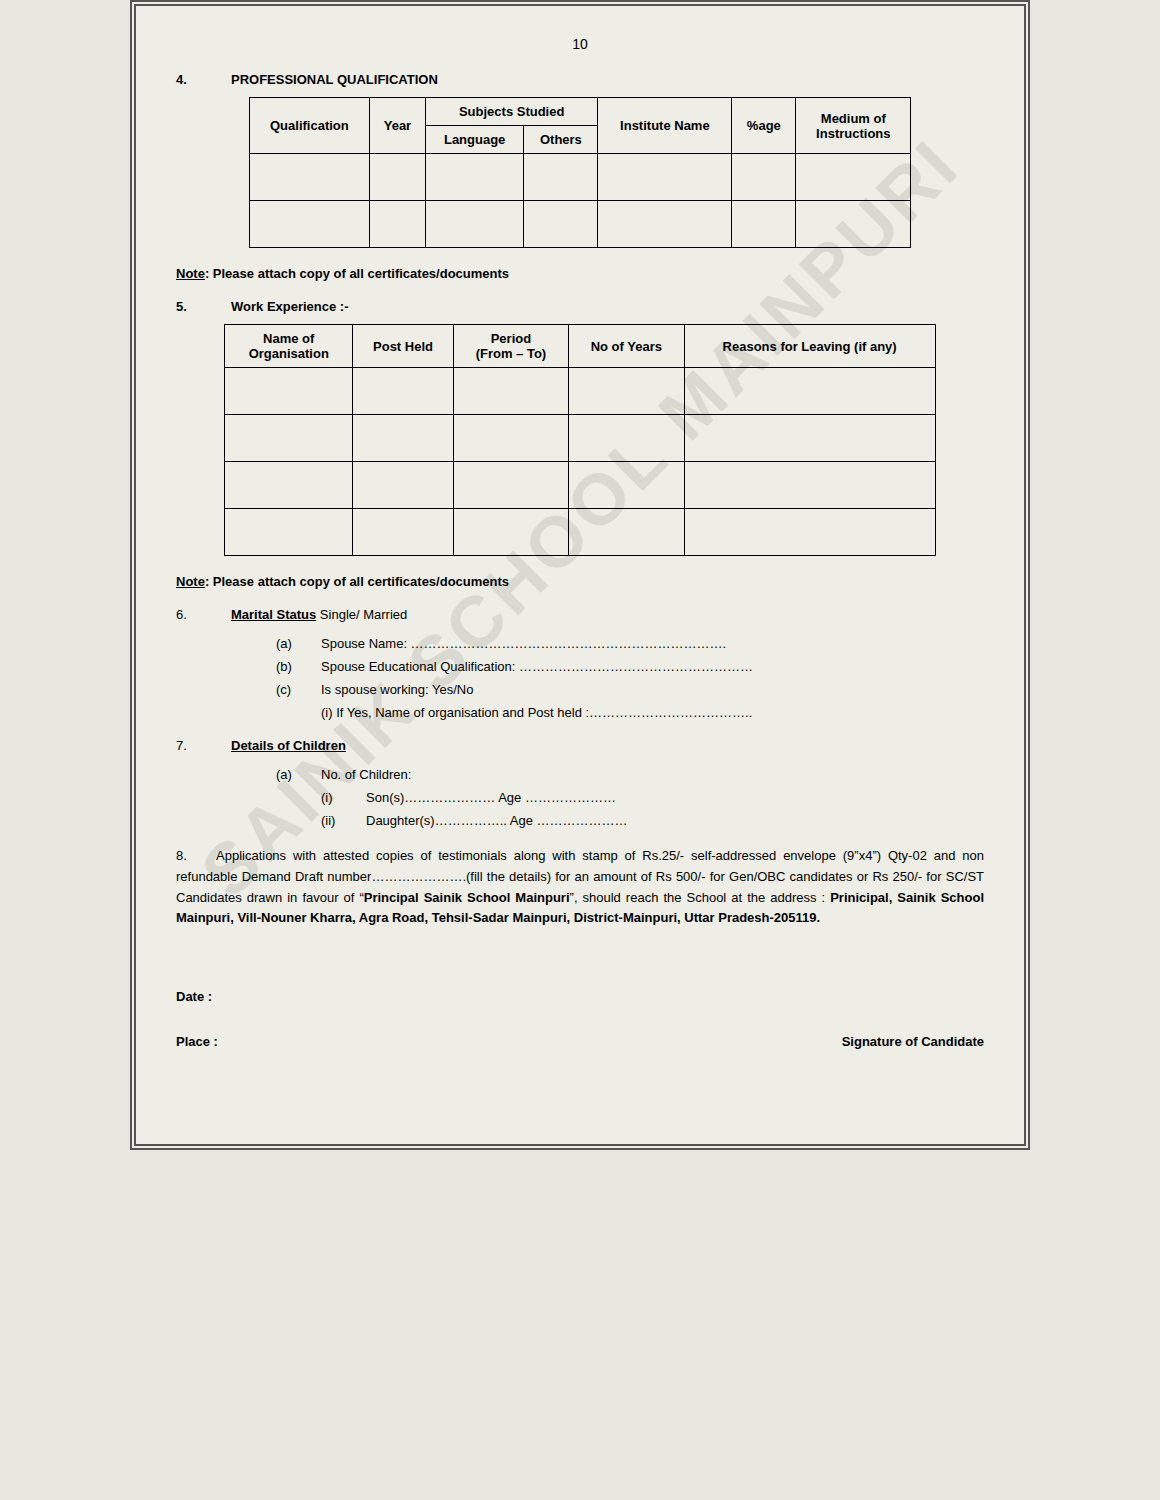10
SAINIK SCHOOL MAINPURI
4. PROFESSIONAL QUALIFICATION
| Qualification | Year | Subjects Studied | Institute Name | %age | Medium of Instructions |
| --- | --- | --- | --- | --- | --- |
| Language | Others |
Note: Please attach copy of all certificates/documents
5. Work Experience :-
| Name of Organisation | Post Held | Period (From – To) | No of Years | Reasons for Leaving (if any) |
| --- | --- | --- | --- | --- |
Note: Please attach copy of all certificates/documents
6. Marital Status Single/ Married
(a) Spouse Name: ……………………………………………………………….
(b) Spouse Educational Qualification: ………………………………………………
(c) Is spouse working: Yes/No
(i) If Yes, Name of organisation and Post held :………………………………..
7. Details of Children
(a) No. of Children:
(i) Son(s)………………… Age …………………
(ii) Daughter(s)…………….. Age …………………
8. Applications with attested copies of testimonials along with stamp of Rs.25/- self-addressed envelope (9”x4”) Qty-02 and non refundable Demand Draft number………………….(fill the details) for an amount of Rs 500/- for Gen/OBC candidates or Rs 250/- for SC/ST Candidates drawn in favour of “Principal Sainik School Mainpuri”, should reach the School at the address : Prinicipal, Sainik School Mainpuri, Vill-Nouner Kharra, Agra Road, Tehsil-Sadar Mainpuri, District-Mainpuri, Uttar Pradesh-205119.
Date :
Place : Signature of Candidate